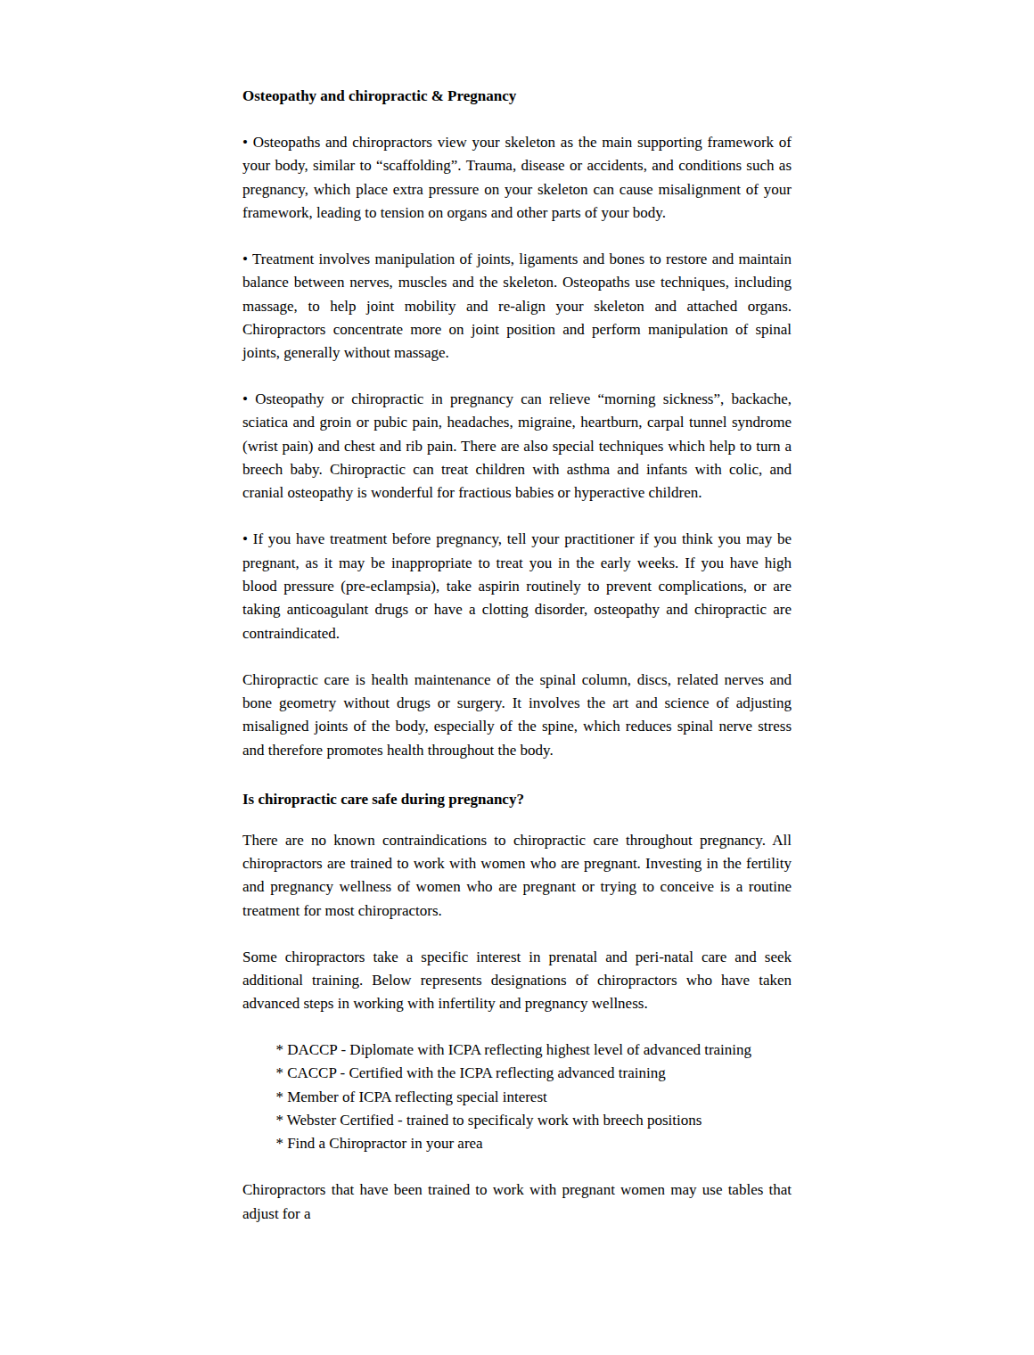Osteopathy and chiropractic & Pregnancy
• Osteopaths and chiropractors view your skeleton as the main supporting framework of your body, similar to “scaffolding”. Trauma, disease or accidents, and conditions such as pregnancy, which place extra pressure on your skeleton can cause misalignment of your framework, leading to tension on organs and other parts of your body.
• Treatment involves manipulation of joints, ligaments and bones to restore and maintain balance between nerves, muscles and the skeleton. Osteopaths use techniques, including massage, to help joint mobility and re-align your skeleton and attached organs. Chiropractors concentrate more on joint position and perform manipulation of spinal joints, generally without massage.
• Osteopathy or chiropractic in pregnancy can relieve “morning sickness”, backache, sciatica and groin or pubic pain, headaches, migraine, heartburn, carpal tunnel syndrome (wrist pain) and chest and rib pain. There are also special techniques which help to turn a breech baby. Chiropractic can treat children with asthma and infants with colic, and cranial osteopathy is wonderful for fractious babies or hyperactive children.
• If you have treatment before pregnancy, tell your practitioner if you think you may be pregnant, as it may be inappropriate to treat you in the early weeks. If you have high blood pressure (pre-eclampsia), take aspirin routinely to prevent complications, or are taking anticoagulant drugs or have a clotting disorder, osteopathy and chiropractic are contraindicated.
Chiropractic care is health maintenance of the spinal column, discs, related nerves and bone geometry without drugs or surgery. It involves the art and science of adjusting misaligned joints of the body, especially of the spine, which reduces spinal nerve stress and therefore promotes health throughout the body.
Is chiropractic care safe during pregnancy?
There are no known contraindications to chiropractic care throughout pregnancy. All chiropractors are trained to work with women who are pregnant. Investing in the fertility and pregnancy wellness of women who are pregnant or trying to conceive is a routine treatment for most chiropractors.
Some chiropractors take a specific interest in prenatal and peri-natal care and seek additional training. Below represents designations of chiropractors who have taken advanced steps in working with infertility and pregnancy wellness.
* DACCP - Diplomate with ICPA reflecting highest level of advanced training
* CACCP - Certified with the ICPA reflecting advanced training
* Member of ICPA reflecting special interest
* Webster Certified - trained to specificaly work with breech positions
* Find a Chiropractor in your area
Chiropractors that have been trained to work with pregnant women may use tables that adjust for a